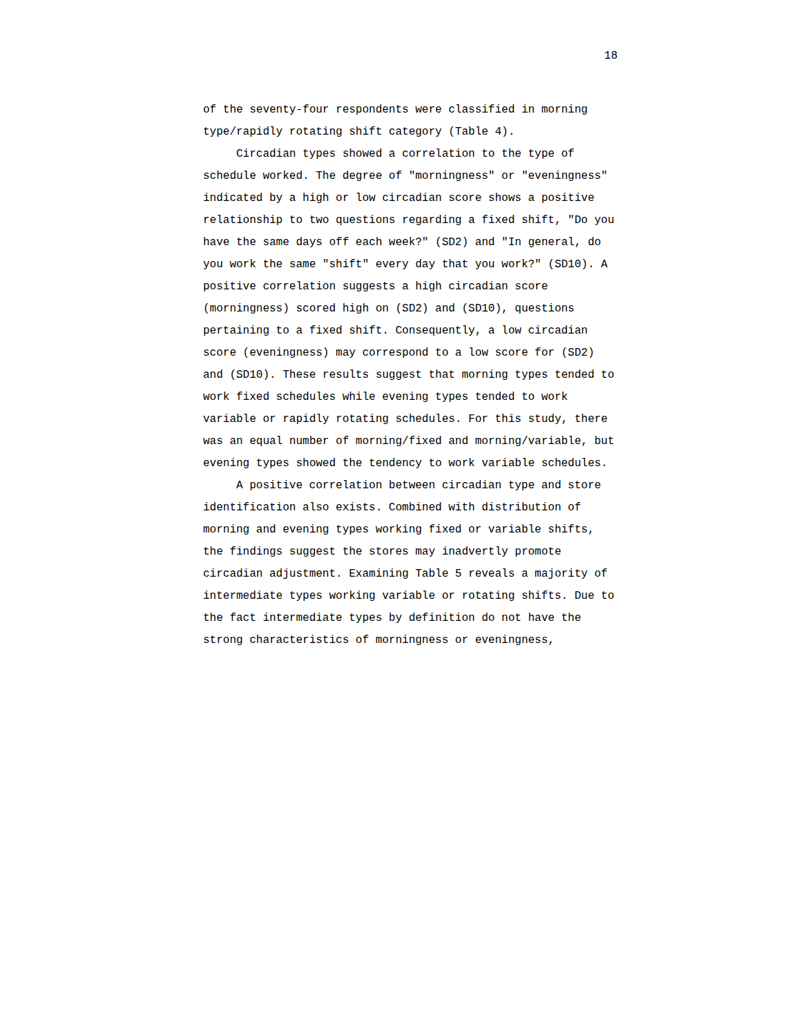18
of the seventy-four respondents were classified in morning type/rapidly rotating shift category (Table 4).
Circadian types showed a correlation to the type of schedule worked. The degree of "morningness" or "eveningness" indicated by a high or low circadian score shows a positive relationship to two questions regarding a fixed shift, "Do you have the same days off each week?" (SD2) and "In general, do you work the same "shift" every day that you work?" (SD10). A positive correlation suggests a high circadian score (morningness) scored high on (SD2) and (SD10), questions pertaining to a fixed shift. Consequently, a low circadian score (eveningness) may correspond to a low score for (SD2) and (SD10). These results suggest that morning types tended to work fixed schedules while evening types tended to work variable or rapidly rotating schedules. For this study, there was an equal number of morning/fixed and morning/variable, but evening types showed the tendency to work variable schedules.
A positive correlation between circadian type and store identification also exists. Combined with distribution of morning and evening types working fixed or variable shifts, the findings suggest the stores may inadvertly promote circadian adjustment. Examining Table 5 reveals a majority of intermediate types working variable or rotating shifts. Due to the fact intermediate types by definition do not have the strong characteristics of morningness or eveningness,